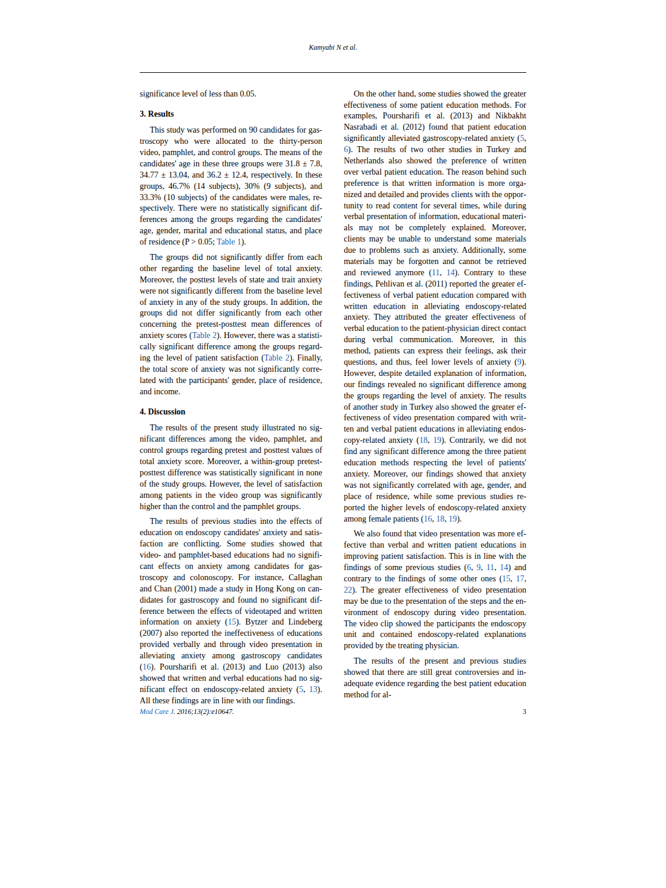Kamyabi N et al.
significance level of less than 0.05.
3. Results
This study was performed on 90 candidates for gastroscopy who were allocated to the thirty-person video, pamphlet, and control groups. The means of the candidates' age in these three groups were 31.8 ± 7.8, 34.77 ± 13.04, and 36.2 ± 12.4, respectively. In these groups, 46.7% (14 subjects), 30% (9 subjects), and 33.3% (10 subjects) of the candidates were males, respectively. There were no statistically significant differences among the groups regarding the candidates' age, gender, marital and educational status, and place of residence (P > 0.05; Table 1).
The groups did not significantly differ from each other regarding the baseline level of total anxiety. Moreover, the posttest levels of state and trait anxiety were not significantly different from the baseline level of anxiety in any of the study groups. In addition, the groups did not differ significantly from each other concerning the pretest-posttest mean differences of anxiety scores (Table 2). However, there was a statistically significant difference among the groups regarding the level of patient satisfaction (Table 2). Finally, the total score of anxiety was not significantly correlated with the participants' gender, place of residence, and income.
4. Discussion
The results of the present study illustrated no significant differences among the video, pamphlet, and control groups regarding pretest and posttest values of total anxiety score. Moreover, a within-group pretest-posttest difference was statistically significant in none of the study groups. However, the level of satisfaction among patients in the video group was significantly higher than the control and the pamphlet groups.
The results of previous studies into the effects of education on endoscopy candidates' anxiety and satisfaction are conflicting. Some studies showed that video- and pamphlet-based educations had no significant effects on anxiety among candidates for gastroscopy and colonoscopy. For instance, Callaghan and Chan (2001) made a study in Hong Kong on candidates for gastroscopy and found no significant difference between the effects of videotaped and written information on anxiety (15). Bytzer and Lindeberg (2007) also reported the ineffectiveness of educations provided verbally and through video presentation in alleviating anxiety among gastroscopy candidates (16). Poursharifi et al. (2013) and Luo (2013) also showed that written and verbal educations had no significant effect on endoscopy-related anxiety (5, 13). All these findings are in line with our findings.
On the other hand, some studies showed the greater effectiveness of some patient education methods. For examples, Poursharifi et al. (2013) and Nikbakht Nasrabadi et al. (2012) found that patient education significantly alleviated gastroscopy-related anxiety (5, 6). The results of two other studies in Turkey and Netherlands also showed the preference of written over verbal patient education. The reason behind such preference is that written information is more organized and detailed and provides clients with the opportunity to read content for several times, while during verbal presentation of information, educational materials may not be completely explained. Moreover, clients may be unable to understand some materials due to problems such as anxiety. Additionally, some materials may be forgotten and cannot be retrieved and reviewed anymore (11, 14). Contrary to these findings, Pehlivan et al. (2011) reported the greater effectiveness of verbal patient education compared with written education in alleviating endoscopy-related anxiety. They attributed the greater effectiveness of verbal education to the patient-physician direct contact during verbal communication. Moreover, in this method, patients can express their feelings, ask their questions, and thus, feel lower levels of anxiety (9). However, despite detailed explanation of information, our findings revealed no significant difference among the groups regarding the level of anxiety. The results of another study in Turkey also showed the greater effectiveness of video presentation compared with written and verbal patient educations in alleviating endoscopy-related anxiety (18, 19). Contrarily, we did not find any significant difference among the three patient education methods respecting the level of patients' anxiety. Moreover, our findings showed that anxiety was not significantly correlated with age, gender, and place of residence, while some previous studies reported the higher levels of endoscopy-related anxiety among female patients (16, 18, 19).
We also found that video presentation was more effective than verbal and written patient educations in improving patient satisfaction. This is in line with the findings of some previous studies (6, 9, 11, 14) and contrary to the findings of some other ones (15, 17, 22). The greater effectiveness of video presentation may be due to the presentation of the steps and the environment of endoscopy during video presentation. The video clip showed the participants the endoscopy unit and contained endoscopy-related explanations provided by the treating physician.
The results of the present and previous studies showed that there are still great controversies and inadequate evidence regarding the best patient education method for al-
Mod Care J. 2016;13(2):e10647. 3